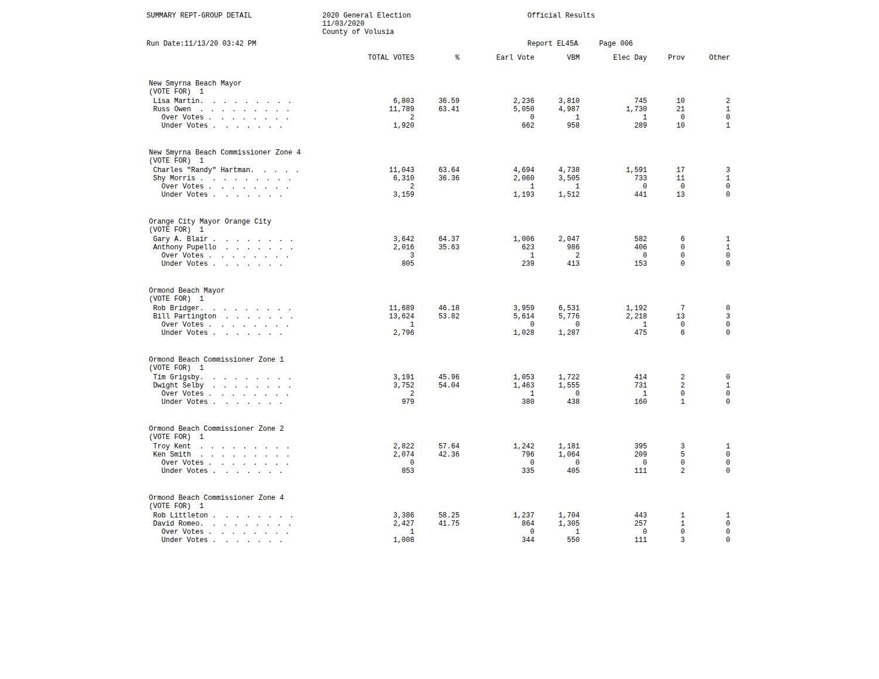SUMMARY REPT-GROUP DETAIL
2020 General Election
11/03/2020
County of Volusia
Official Results
Run Date:11/13/20 03:42 PM
Report EL45A Page 006
| | TOTAL VOTES | % | Earl Vote | VBM | Elec Day | Prov | Other |
| --- | --- | --- | --- | --- | --- | --- | --- |
| New Smyrna Beach Mayor |
| (VOTE FOR) 1 |
| Lisa Martin. . . . . . . . . | 6,803 | 36.59 | 2,236 | 3,810 | 745 | 10 | 2 |
| Russ Owen . . . . . . . . . | 11,789 | 63.41 | 5,050 | 4,987 | 1,730 | 21 | 1 |
| Over Votes . . . . . . . . | 2 | | 0 | 1 | 1 | 0 | 0 |
| Under Votes . . . . . . . | 1,920 | | 662 | 958 | 289 | 10 | 1 |
| New Smyrna Beach Commissioner Zone 4 |
| (VOTE FOR) 1 |
| Charles "Randy" Hartman. . . . . | 11,043 | 63.64 | 4,694 | 4,738 | 1,591 | 17 | 3 |
| Shy Morris . . . . . . . . . | 6,310 | 36.36 | 2,060 | 3,505 | 733 | 11 | 1 |
| Over Votes . . . . . . . . | 2 | | 1 | 1 | 0 | 0 | 0 |
| Under Votes . . . . . . . | 3,159 | | 1,193 | 1,512 | 441 | 13 | 0 |
| Orange City Mayor Orange City |
| (VOTE FOR) 1 |
| Gary A. Blair . . . . . . . . | 3,642 | 64.37 | 1,006 | 2,047 | 582 | 6 | 1 |
| Anthony Pupello . . . . . . . | 2,016 | 35.63 | 623 | 986 | 406 | 0 | 1 |
| Over Votes . . . . . . . . | 3 | | 1 | 2 | 0 | 0 | 0 |
| Under Votes . . . . . . . | 805 | | 239 | 413 | 153 | 0 | 0 |
| Ormond Beach Mayor |
| (VOTE FOR) 1 |
| Rob Bridger. . . . . . . . . | 11,689 | 46.18 | 3,959 | 6,531 | 1,192 | 7 | 0 |
| Bill Partington . . . . . . . | 13,624 | 53.82 | 5,614 | 5,776 | 2,218 | 13 | 3 |
| Over Votes . . . . . . . . | 1 | | 0 | 0 | 1 | 0 | 0 |
| Under Votes . . . . . . . | 2,796 | | 1,028 | 1,287 | 475 | 6 | 0 |
| Ormond Beach Commissioner Zone 1 |
| (VOTE FOR) 1 |
| Tim Grigsby. . . . . . . . . | 3,191 | 45.96 | 1,053 | 1,722 | 414 | 2 | 0 |
| Dwight Selby . . . . . . . . | 3,752 | 54.04 | 1,463 | 1,555 | 731 | 2 | 1 |
| Over Votes . . . . . . . . | 2 | | 1 | 0 | 1 | 0 | 0 |
| Under Votes . . . . . . . | 979 | | 380 | 438 | 160 | 1 | 0 |
| Ormond Beach Commissioner Zone 2 |
| (VOTE FOR) 1 |
| Troy Kent . . . . . . . . . | 2,822 | 57.64 | 1,242 | 1,181 | 395 | 3 | 1 |
| Ken Smith . . . . . . . . . | 2,074 | 42.36 | 796 | 1,064 | 209 | 5 | 0 |
| Over Votes . . . . . . . . | 0 | | 0 | 0 | 0 | 0 | 0 |
| Under Votes . . . . . . . | 853 | | 335 | 405 | 111 | 2 | 0 |
| Ormond Beach Commissioner Zone 4 |
| (VOTE FOR) 1 |
| Rob Littleton . . . . . . . . | 3,386 | 58.25 | 1,237 | 1,704 | 443 | 1 | 1 |
| David Romeo. . . . . . . . . | 2,427 | 41.75 | 864 | 1,305 | 257 | 1 | 0 |
| Over Votes . . . . . . . . | 1 | | 0 | 1 | 0 | 0 | 0 |
| Under Votes . . . . . . . | 1,008 | | 344 | 550 | 111 | 3 | 0 |